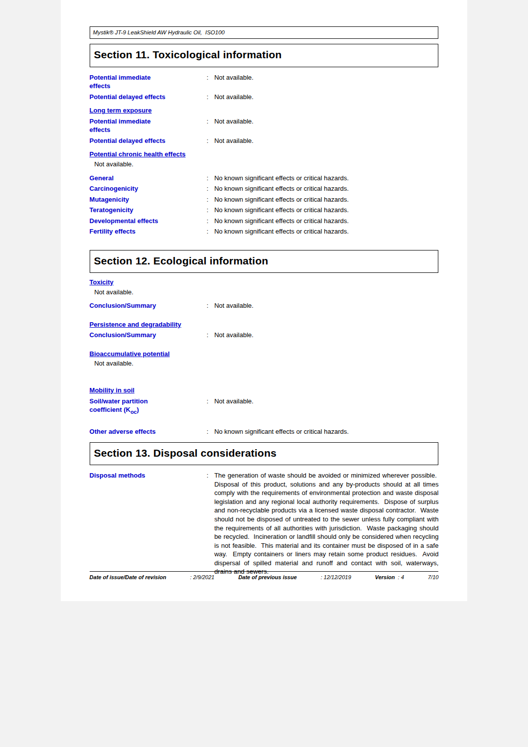Mystik® JT-9 LeakShield AW Hydraulic Oil, ISO100
Section 11. Toxicological information
| Potential immediate effects | : | Not available. |
| Potential delayed effects | : | Not available. |
Long term exposure
| Potential immediate effects | : | Not available. |
| Potential delayed effects | : | Not available. |
Potential chronic health effects
Not available.
| General | : | No known significant effects or critical hazards. |
| Carcinogenicity | : | No known significant effects or critical hazards. |
| Mutagenicity | : | No known significant effects or critical hazards. |
| Teratogenicity | : | No known significant effects or critical hazards. |
| Developmental effects | : | No known significant effects or critical hazards. |
| Fertility effects | : | No known significant effects or critical hazards. |
Section 12. Ecological information
Toxicity
Not available.
| Conclusion/Summary | : | Not available. |
Persistence and degradability
| Conclusion/Summary | : | Not available. |
Bioaccumulative potential
Not available.
Mobility in soil
| Soil/water partition coefficient (K oc ) | : | Not available. |
| Other adverse effects | : | No known significant effects or critical hazards. |
Section 13. Disposal considerations
| Disposal methods | : | The generation of waste should be avoided or minimized wherever possible. Disposal of this product, solutions and any by-products should at all times comply with the requirements of environmental protection and waste disposal legislation and any regional local authority requirements. Dispose of surplus and non-recyclable products via a licensed waste disposal contractor. Waste should not be disposed of untreated to the sewer unless fully compliant with the requirements of all authorities with jurisdiction. Waste packaging should be recycled. Incineration or landfill should only be considered when recycling is not feasible. This material and its container must be disposed of in a safe way. Empty containers or liners may retain some product residues. Avoid dispersal of spilled material and runoff and contact with soil, waterways, drains and sewers. |
Date of issue/Date of revision : 2/9/2021 Date of previous issue : 12/12/2019 Version : 4 7/10